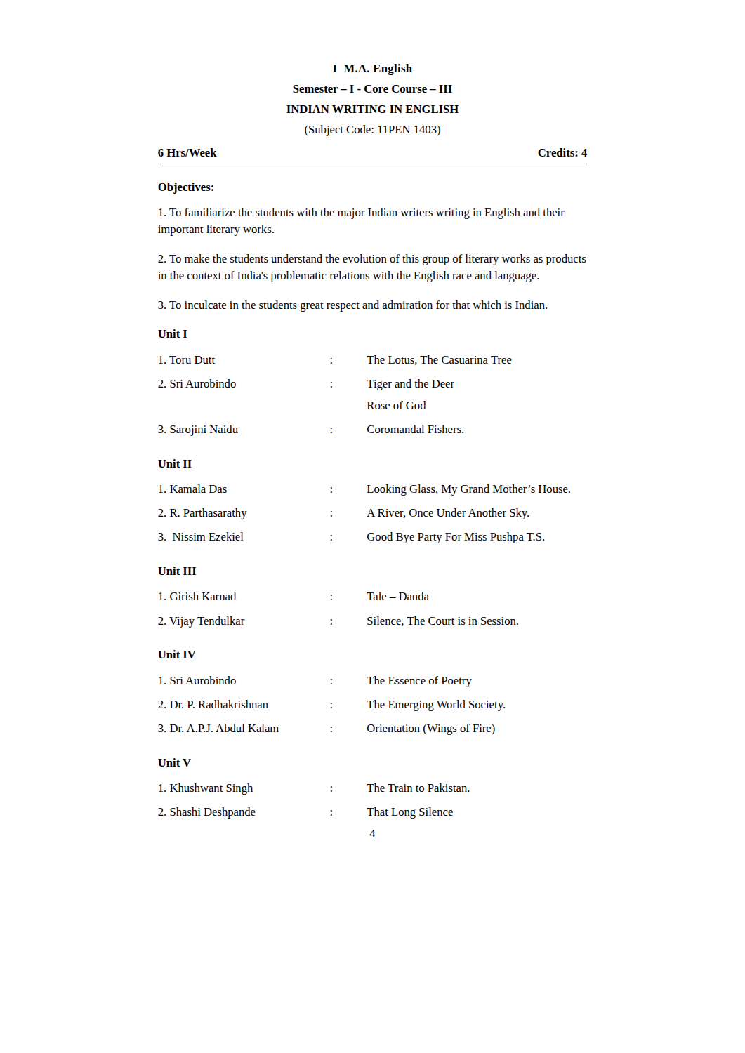I M.A. English
Semester – I - Core Course – III
INDIAN WRITING IN ENGLISH
(Subject Code: 11PEN 1403)
6 Hrs/Week Credits: 4
Objectives:
1. To familiarize the students with the major Indian writers writing in English and their important literary works.
2. To make the students understand the evolution of this group of literary works as products in the context of India's problematic relations with the English race and language.
3. To inculcate in the students great respect and admiration for that which is Indian.
Unit I
| 1. Toru Dutt | : | The Lotus, The Casuarina Tree |
| 2. Sri Aurobindo | : | Tiger and the Deer Rose of God |
| 3. Sarojini Naidu | : | Coromandal Fishers. |
Unit II
| 1. Kamala Das | : | Looking Glass, My Grand Mother’s House. |
| 2. R. Parthasarathy | : | A River, Once Under Another Sky. |
| 3. Nissim Ezekiel | : | Good Bye Party For Miss Pushpa T.S. |
Unit III
| 1. Girish Karnad | : | Tale – Danda |
| 2. Vijay Tendulkar | : | Silence, The Court is in Session. |
Unit IV
| 1. Sri Aurobindo | : | The Essence of Poetry |
| 2. Dr. P. Radhakrishnan | : | The Emerging World Society. |
| 3. Dr. A.P.J. Abdul Kalam | : | Orientation (Wings of Fire) |
Unit V
| 1. Khushwant Singh | : | The Train to Pakistan. |
| 2. Shashi Deshpande | : | That Long Silence |
4